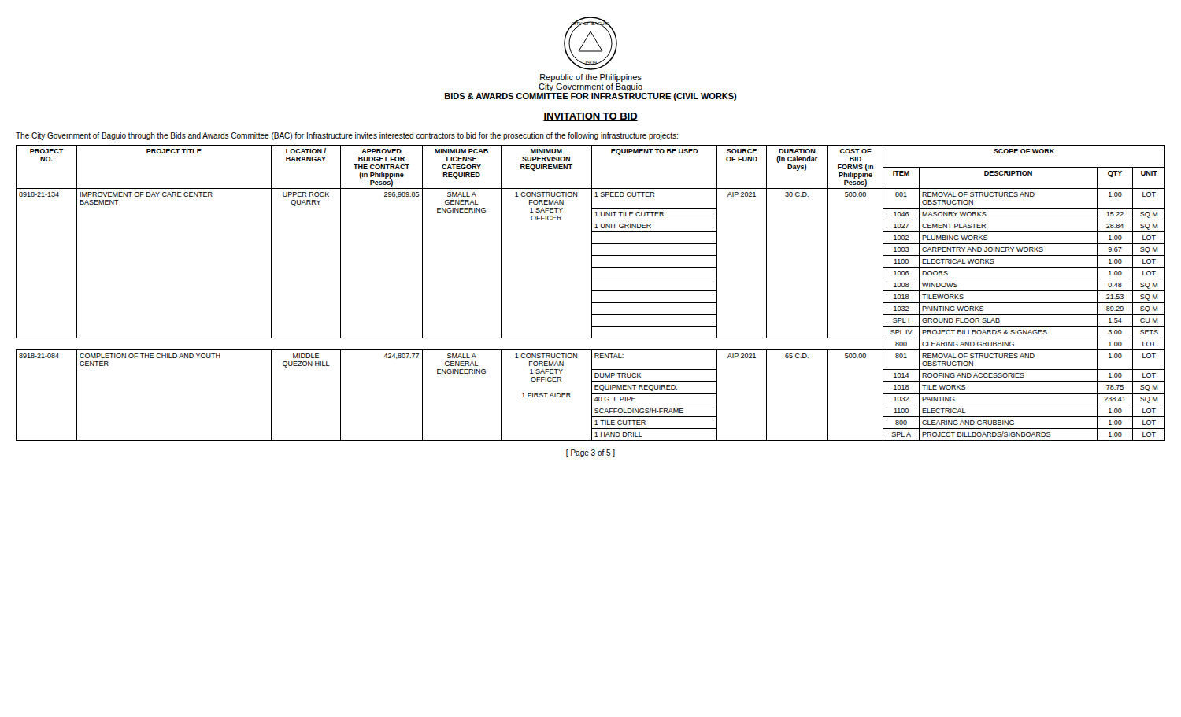1909 CITY OF BAGUIO
Republic of the Philippines
City Government of Baguio
BIDS & AWARDS COMMITTEE FOR INFRASTRUCTURE (CIVIL WORKS)
INVITATION TO BID
The City Government of Baguio through the Bids and Awards Committee (BAC) for Infrastructure invites interested contractors to bid for the prosecution of the following infrastructure projects:
| PROJECT NO. | PROJECT TITLE | LOCATION / BARANGAY | APPROVED BUDGET FOR THE CONTRACT (in Philippine Pesos) | MINIMUM PCAB LICENSE CATEGORY REQUIRED | MINIMUM SUPERVISION REQUIREMENT | EQUIPMENT TO BE USED | SOURCE OF FUND | DURATION (in Calendar Days) | COST OF BID FORMS (in Philippine Pesos) | SCOPE OF WORK |
| --- | --- | --- | --- | --- | --- | --- | --- | --- | --- | --- |
| ITEM | DESCRIPTION | QTY | UNIT |
| 8918-21-134 | IMPROVEMENT OF DAY CARE CENTER BASEMENT | UPPER ROCK QUARRY | 296,989.85 | SMALL A GENERAL ENGINEERING | 1 CONSTRUCTION FOREMAN 1 SAFETY OFFICER | 1 SPEED CUTTER | AIP 2021 | 30 C.D. | 500.00 | 801 | REMOVAL OF STRUCTURES AND OBSTRUCTION | 1.00 | LOT |
| 1 UNIT TILE CUTTER | 1046 | MASONRY WORKS | 15.22 | SQ M |
| 1 UNIT GRINDER | 1027 | CEMENT PLASTER | 28.84 | SQ M |
| | 1002 | PLUMBING WORKS | 1.00 | LOT |
| | 1003 | CARPENTRY AND JOINERY WORKS | 9.67 | SQ M |
| | 1100 | ELECTRICAL WORKS | 1.00 | LOT |
| | 1006 | DOORS | 1.00 | LOT |
| | 1008 | WINDOWS | 0.48 | SQ M |
| | 1018 | TILEWORKS | 21.53 | SQ M |
| | 1032 | PAINTING WORKS | 89.29 | SQ M |
| | SPL I | GROUND FLOOR SLAB | 1.54 | CU M |
| | SPL IV | PROJECT BILLBOARDS & SIGNAGES | 3.00 | SETS |
| | | 800 | CLEARING AND GRUBBING | 1.00 | LOT |
| 8918-21-084 | COMPLETION OF THE CHILD AND YOUTH CENTER | MIDDLE QUEZON HILL | 424,807.77 | SMALL A GENERAL ENGINEERING | 1 CONSTRUCTION FOREMAN 1 SAFETY OFFICER 1 FIRST AIDER | RENTAL: | AIP 2021 | 65 C.D. | 500.00 | 801 | REMOVAL OF STRUCTURES AND OBSTRUCTION | 1.00 | LOT |
| DUMP TRUCK | 1014 | ROOFING AND ACCESSORIES | 1.00 | LOT |
| EQUIPMENT REQUIRED: | 1018 | TILE WORKS | 78.75 | SQ M |
| 40 G. I. PIPE | 1032 | PAINTING | 238.41 | SQ M |
| SCAFFOLDINGS/H-FRAME | 1100 | ELECTRICAL | 1.00 | LOT |
| 1 TILE CUTTER | 800 | CLEARING AND GRUBBING | 1.00 | LOT |
| 1 HAND DRILL | SPL A | PROJECT BILLBOARDS/SIGNBOARDS | 1.00 | LOT |
[ Page 3 of 5 ]